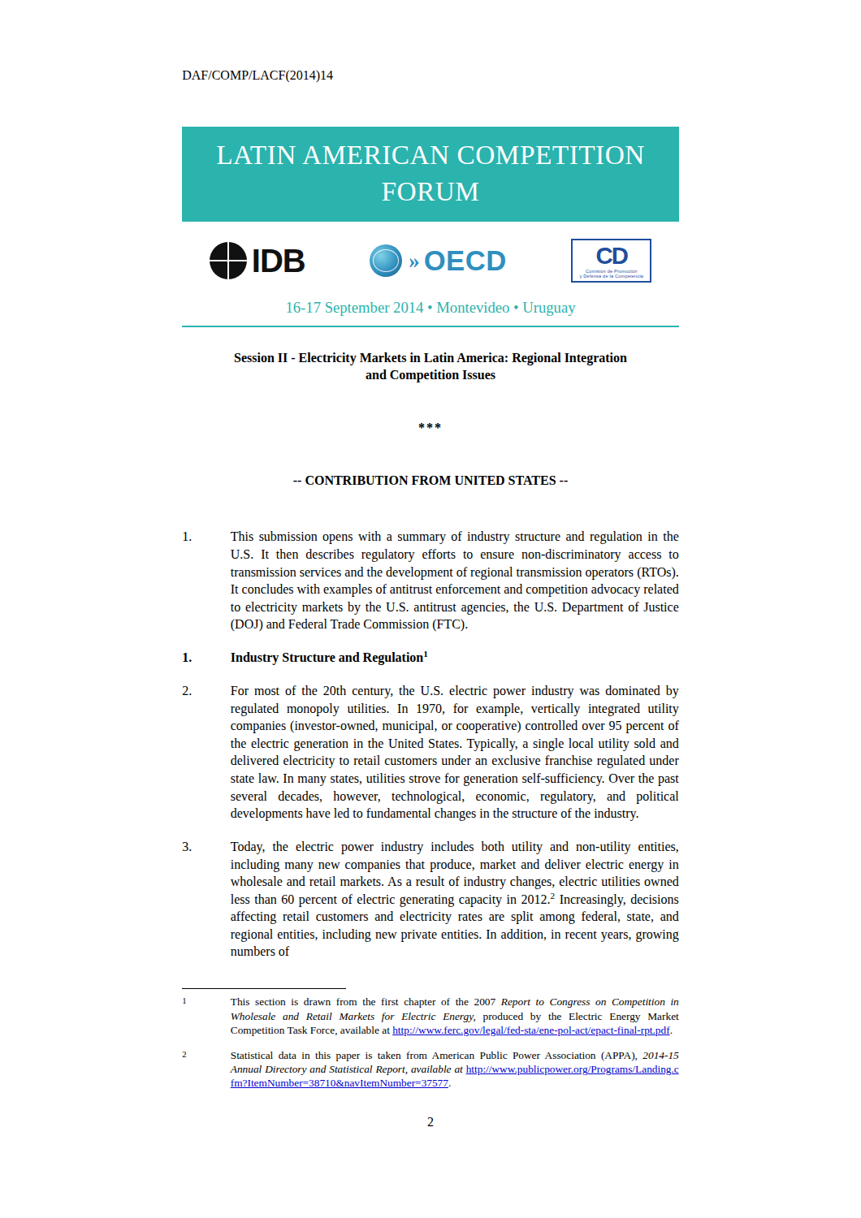DAF/COMP/LACF(2014)14
LATIN AMERICAN COMPETITION FORUM
IDB
» OECD
CD
Comisión de Promoción
y Defensa de la Competencia
16-17 September 2014 • Montevideo • Uruguay
Session II - Electricity Markets in Latin America: Regional Integration
and Competition Issues
***
-- CONTRIBUTION FROM UNITED STATES --
1.
This submission opens with a summary of industry structure and regulation in the U.S. It then describes regulatory efforts to ensure non-discriminatory access to transmission services and the development of regional transmission operators (RTOs). It concludes with examples of antitrust enforcement and competition advocacy related to electricity markets by the U.S. antitrust agencies, the U.S. Department of Justice (DOJ) and Federal Trade Commission (FTC).
1. Industry Structure and Regulation1
2.
For most of the 20th century, the U.S. electric power industry was dominated by regulated monopoly utilities. In 1970, for example, vertically integrated utility companies (investor-owned, municipal, or cooperative) controlled over 95 percent of the electric generation in the United States. Typically, a single local utility sold and delivered electricity to retail customers under an exclusive franchise regulated under state law. In many states, utilities strove for generation self-sufficiency. Over the past several decades, however, technological, economic, regulatory, and political developments have led to fundamental changes in the structure of the industry.
3.
Today, the electric power industry includes both utility and non-utility entities, including many new companies that produce, market and deliver electric energy in wholesale and retail markets. As a result of industry changes, electric utilities owned less than 60 percent of electric generating capacity in 2012.2 Increasingly, decisions affecting retail customers and electricity rates are split among federal, state, and regional entities, including new private entities. In addition, in recent years, growing numbers of
1
This section is drawn from the first chapter of the 2007 Report to Congress on Competition in Wholesale and Retail Markets for Electric Energy, produced by the Electric Energy Market Competition Task Force, available at http://www.ferc.gov/legal/fed-sta/ene-pol-act/epact-final-rpt.pdf.
2
Statistical data in this paper is taken from American Public Power Association (APPA), 2014-15 Annual Directory and Statistical Report, available at http://www.publicpower.org/Programs/Landing.cfm?ItemNumber=38710&navItemNumber=37577.
2